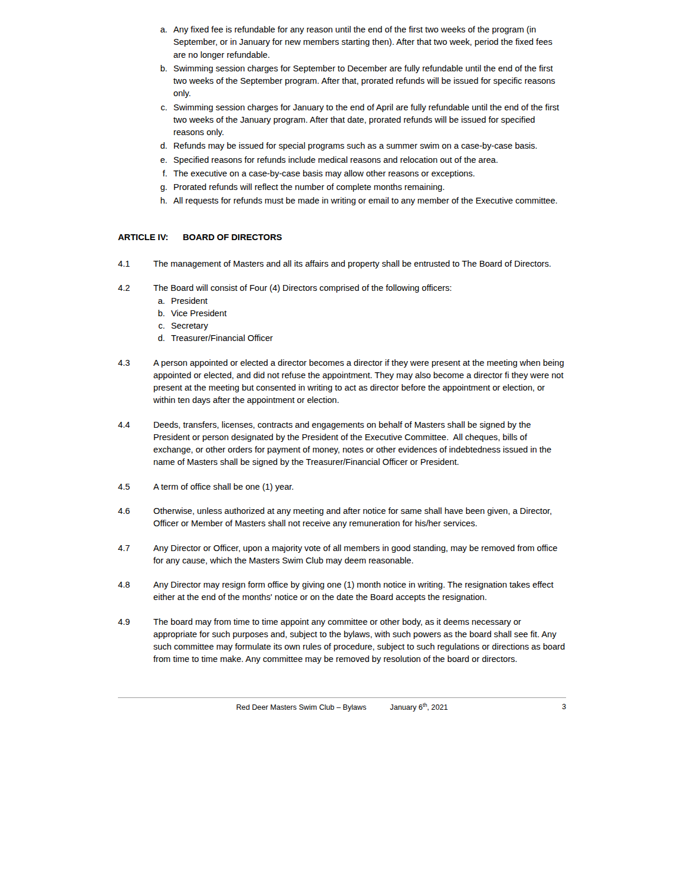Any fixed fee is refundable for any reason until the end of the first two weeks of the program (in September, or in January for new members starting then). After that two week, period the fixed fees are no longer refundable.
Swimming session charges for September to December are fully refundable until the end of the first two weeks of the September program. After that, prorated refunds will be issued for specific reasons only.
Swimming session charges for January to the end of April are fully refundable until the end of the first two weeks of the January program. After that date, prorated refunds will be issued for specified reasons only.
Refunds may be issued for special programs such as a summer swim on a case-by-case basis.
Specified reasons for refunds include medical reasons and relocation out of the area.
The executive on a case-by-case basis may allow other reasons or exceptions.
Prorated refunds will reflect the number of complete months remaining.
All requests for refunds must be made in writing or email to any member of the Executive committee.
ARTICLE IV: BOARD OF DIRECTORS
4.1
The management of Masters and all its affairs and property shall be entrusted to The Board of Directors.
4.2
The Board will consist of Four (4) Directors comprised of the following officers:
President
Vice President
Secretary
Treasurer/Financial Officer
4.3
A person appointed or elected a director becomes a director if they were present at the meeting when being appointed or elected, and did not refuse the appointment. They may also become a director fi they were not present at the meeting but consented in writing to act as director before the appointment or election, or within ten days after the appointment or election.
4.4
Deeds, transfers, licenses, contracts and engagements on behalf of Masters shall be signed by the President or person designated by the President of the Executive Committee. All cheques, bills of exchange, or other orders for payment of money, notes or other evidences of indebtedness issued in the name of Masters shall be signed by the Treasurer/Financial Officer or President.
4.5
A term of office shall be one (1) year.
4.6
Otherwise, unless authorized at any meeting and after notice for same shall have been given, a Director, Officer or Member of Masters shall not receive any remuneration for his/her services.
4.7
Any Director or Officer, upon a majority vote of all members in good standing, may be removed from office for any cause, which the Masters Swim Club may deem reasonable.
4.8
Any Director may resign form office by giving one (1) month notice in writing. The resignation takes effect either at the end of the months' notice or on the date the Board accepts the resignation.
4.9
The board may from time to time appoint any committee or other body, as it deems necessary or appropriate for such purposes and, subject to the bylaws, with such powers as the board shall see fit. Any such committee may formulate its own rules of procedure, subject to such regulations or directions as board from time to time make. Any committee may be removed by resolution of the board or directors.
Red Deer Masters Swim Club – Bylaws January 6th, 2021
3